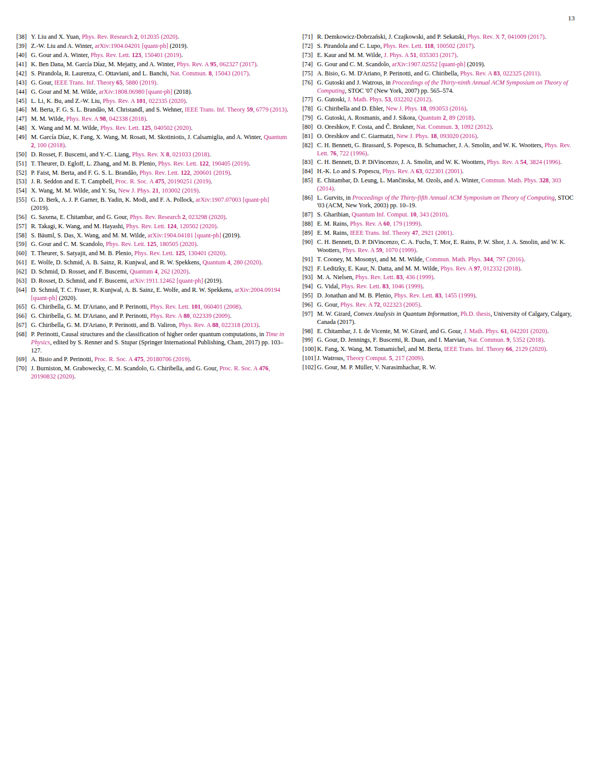13
[38] Y. Liu and X. Yuan, Phys. Rev. Research 2, 012035 (2020).
[39] Z.-W. Liu and A. Winter, arXiv:1904.04201 [quant-ph] (2019).
[40] G. Gour and A. Winter, Phys. Rev. Lett. 123, 150401 (2019).
[41] K. Ben Dana, M. García Díaz, M. Mejatty, and A. Winter, Phys. Rev. A 95, 062327 (2017).
[42] S. Pirandola, R. Laurenza, C. Ottaviani, and L. Banchi, Nat. Commun. 8, 15043 (2017).
[43] G. Gour, IEEE Trans. Inf. Theory 65, 5880 (2019).
[44] G. Gour and M. M. Wilde, arXiv:1808.06980 [quant-ph] (2018).
[45] L. Li, K. Bu, and Z.-W. Liu, Phys. Rev. A 101, 022335 (2020).
[46] M. Berta, F. G. S. L. Brandão, M. Christandl, and S. Wehner, IEEE Trans. Inf. Theory 59, 6779 (2013).
[47] M. M. Wilde, Phys. Rev. A 98, 042338 (2018).
[48] X. Wang and M. M. Wilde, Phys. Rev. Lett. 125, 040502 (2020).
[49] M. García Díaz, K. Fang, X. Wang, M. Rosati, M. Skotiniotis, J. Calsamiglia, and A. Winter, Quantum 2, 100 (2018).
[50] D. Rosset, F. Buscemi, and Y.-C. Liang, Phys. Rev. X 8, 021033 (2018).
[51] T. Theurer, D. Egloff, L. Zhang, and M. B. Plenio, Phys. Rev. Lett. 122, 190405 (2019).
[52] P. Faist, M. Berta, and F. G. S. L. Brandão, Phys. Rev. Lett. 122, 200601 (2019).
[53] J. R. Seddon and E. T. Campbell, Proc. R. Soc. A 475, 20190251 (2019).
[54] X. Wang, M. M. Wilde, and Y. Su, New J. Phys. 21, 103002 (2019).
[55] G. D. Berk, A. J. P. Garner, B. Yadin, K. Modi, and F. A. Pollock, arXiv:1907.07003 [quant-ph] (2019).
[56] G. Saxena, E. Chitambar, and G. Gour, Phys. Rev. Research 2, 023298 (2020).
[57] R. Takagi, K. Wang, and M. Hayashi, Phys. Rev. Lett. 124, 120502 (2020).
[58] S. Bäuml, S. Das, X. Wang, and M. M. Wilde, arXiv:1904.04181 [quant-ph] (2019).
[59] G. Gour and C. M. Scandolo, Phys. Rev. Lett. 125, 180505 (2020).
[60] T. Theurer, S. Satyajit, and M. B. Plenio, Phys. Rev. Lett. 125, 130401 (2020).
[61] E. Wolfe, D. Schmid, A. B. Sainz, R. Kunjwal, and R. W. Spekkens, Quantum 4, 280 (2020).
[62] D. Schmid, D. Rosset, and F. Buscemi, Quantum 4, 262 (2020).
[63] D. Rosset, D. Schmid, and F. Buscemi, arXiv:1911.12462 [quant-ph] (2019).
[64] D. Schmid, T. C. Fraser, R. Kunjwal, A. B. Sainz, E. Wolfe, and R. W. Spekkens, arXiv:2004.09194 [quant-ph] (2020).
[65] G. Chiribella, G. M. D'Ariano, and P. Perinotti, Phys. Rev. Lett. 101, 060401 (2008).
[66] G. Chiribella, G. M. D'Ariano, and P. Perinotti, Phys. Rev. A 80, 022339 (2009).
[67] G. Chiribella, G. M. D'Ariano, P. Perinotti, and B. Valiron, Phys. Rev. A 88, 022318 (2013).
[68] P. Perinotti, Causal structures and the classification of higher order quantum computations, in Time in Physics, edited by S. Renner and S. Stupar (Springer International Publishing, Cham, 2017) pp. 103–127.
[69] A. Bisio and P. Perinotti, Proc. R. Soc. A 475, 20180706 (2019).
[70] J. Burniston, M. Grabowecky, C. M. Scandolo, G. Chiribella, and G. Gour, Proc. R. Soc. A 476, 20190832 (2020).
[71] R. Demkowicz-Dobrzański, J. Czajkowski, and P. Sekatski, Phys. Rev. X 7, 041009 (2017).
[72] S. Pirandola and C. Lupo, Phys. Rev. Lett. 118, 100502 (2017).
[73] E. Kaur and M. M. Wilde, J. Phys. A 51, 035303 (2017).
[74] G. Gour and C. M. Scandolo, arXiv:1907.02552 [quant-ph] (2019).
[75] A. Bisio, G. M. D'Ariano, P. Perinotti, and G. Chiribella, Phys. Rev. A 83, 022325 (2011).
[76] G. Gutoski and J. Watrous, in Proceedings of the Thirty-ninth Annual ACM Symposium on Theory of Computing, STOC '07 (New York, 2007) pp. 565–574.
[77] G. Gutoski, J. Math. Phys. 53, 032202 (2012).
[78] G. Chiribella and D. Ebler, New J. Phys. 18, 093053 (2016).
[79] G. Gutoski, A. Rosmanis, and J. Sikora, Quantum 2, 89 (2018).
[80] O. Oreshkov, F. Costa, and Č. Brukner, Nat. Commun. 3, 1092 (2012).
[81] O. Oreshkov and C. Giarmatzi, New J. Phys. 18, 093020 (2016).
[82] C. H. Bennett, G. Brassard, S. Popescu, B. Schumacher, J. A. Smolin, and W. K. Wootters, Phys. Rev. Lett. 76, 722 (1996).
[83] C. H. Bennett, D. P. DiVincenzo, J. A. Smolin, and W. K. Wootters, Phys. Rev. A 54, 3824 (1996).
[84] H.-K. Lo and S. Popescu, Phys. Rev. A 63, 022301 (2001).
[85] E. Chitambar, D. Leung, L. Mančinska, M. Ozols, and A. Winter, Commun. Math. Phys. 328, 303 (2014).
[86] L. Gurvits, in Proceedings of the Thirty-fifth Annual ACM Symposium on Theory of Computing, STOC '03 (ACM, New York, 2003) pp. 10–19.
[87] S. Gharibian, Quantum Inf. Comput. 10, 343 (2010).
[88] E. M. Rains, Phys. Rev. A 60, 179 (1999).
[89] E. M. Rains, IEEE Trans. Inf. Theory 47, 2921 (2001).
[90] C. H. Bennett, D. P. DiVincenzo, C. A. Fuchs, T. Mor, E. Rains, P. W. Shor, J. A. Smolin, and W. K. Wootters, Phys. Rev. A 59, 1070 (1999).
[91] T. Cooney, M. Mosonyi, and M. M. Wilde, Commun. Math. Phys. 344, 797 (2016).
[92] F. Leditzky, E. Kaur, N. Datta, and M. M. Wilde, Phys. Rev. A 97, 012332 (2018).
[93] M. A. Nielsen, Phys. Rev. Lett. 83, 436 (1999).
[94] G. Vidal, Phys. Rev. Lett. 83, 1046 (1999).
[95] D. Jonathan and M. B. Plenio, Phys. Rev. Lett. 83, 1455 (1999).
[96] G. Gour, Phys. Rev. A 72, 022323 (2005).
[97] M. W. Girard, Convex Analysis in Quantum Information, Ph.D. thesis, University of Calgary, Calgary, Canada (2017).
[98] E. Chitambar, J. I. de Vicente, M. W. Girard, and G. Gour, J. Math. Phys. 61, 042201 (2020).
[99] G. Gour, D. Jennings, F. Buscemi, R. Duan, and I. Marvian, Nat. Commun. 9, 5352 (2018).
[100] K. Fang, X. Wang, M. Tomamichel, and M. Berta, IEEE Trans. Inf. Theory 66, 2129 (2020).
[101] J. Watrous, Theory Comput. 5, 217 (2009).
[102] G. Gour, M. P. Müller, V. Narasimhachar, R. W.